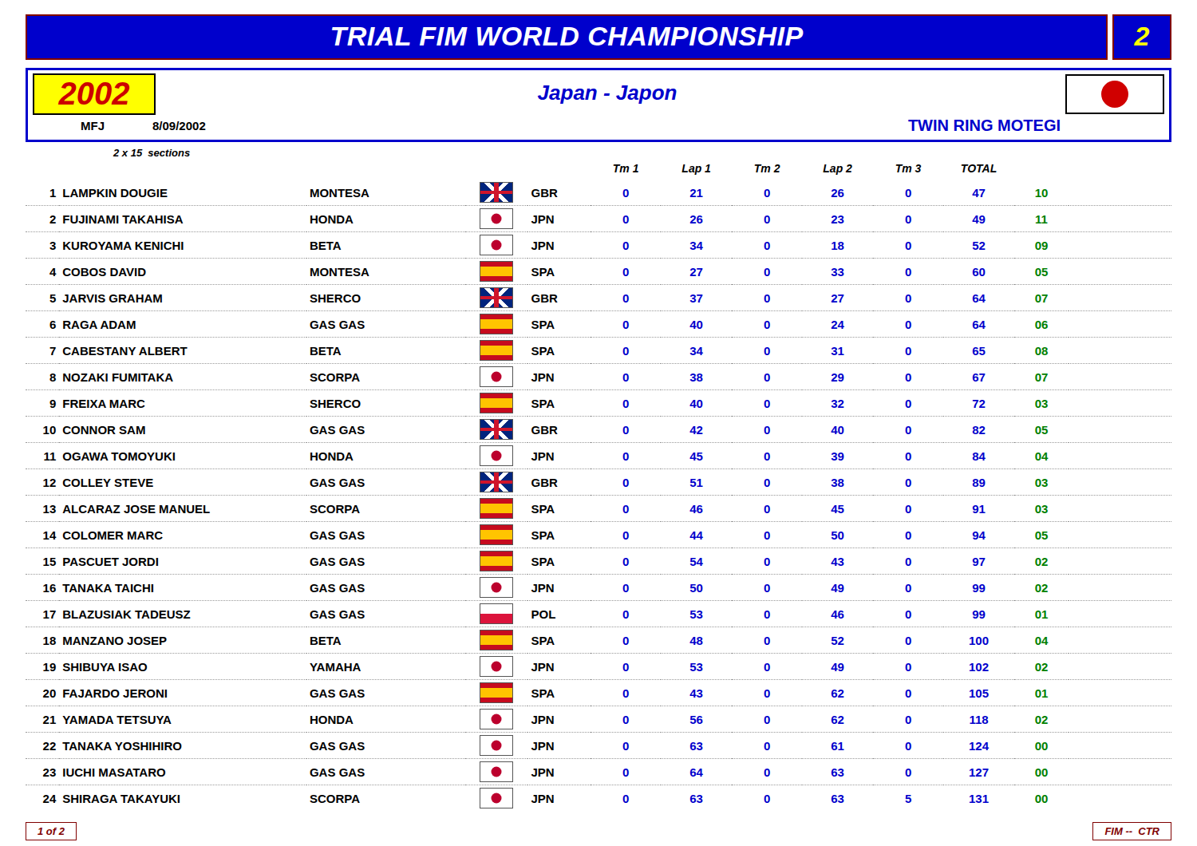TRIAL FIM WORLD CHAMPIONSHIP
2
2002
Japan - Japon
MFJ
8/09/2002
TWIN RING MOTEGI
2 x 15 sections
| | Tm 1 | Lap 1 | Tm 2 | Lap 2 | Tm 3 | TOTAL | | |
| --- | --- | --- | --- | --- | --- | --- | --- | --- |
| 1 | LAMPKIN DOUGIE | MONTESA | | GBR | 0 | 21 | 0 | 26 | 0 | 47 | 10 | |
| 2 | FUJINAMI TAKAHISA | HONDA | | JPN | 0 | 26 | 0 | 23 | 0 | 49 | 11 | |
| 3 | KUROYAMA KENICHI | BETA | | JPN | 0 | 34 | 0 | 18 | 0 | 52 | 09 | |
| 4 | COBOS DAVID | MONTESA | | SPA | 0 | 27 | 0 | 33 | 0 | 60 | 05 | |
| 5 | JARVIS GRAHAM | SHERCO | | GBR | 0 | 37 | 0 | 27 | 0 | 64 | 07 | |
| 6 | RAGA ADAM | GAS GAS | | SPA | 0 | 40 | 0 | 24 | 0 | 64 | 06 | |
| 7 | CABESTANY ALBERT | BETA | | SPA | 0 | 34 | 0 | 31 | 0 | 65 | 08 | |
| 8 | NOZAKI FUMITAKA | SCORPA | | JPN | 0 | 38 | 0 | 29 | 0 | 67 | 07 | |
| 9 | FREIXA MARC | SHERCO | | SPA | 0 | 40 | 0 | 32 | 0 | 72 | 03 | |
| 10 | CONNOR SAM | GAS GAS | | GBR | 0 | 42 | 0 | 40 | 0 | 82 | 05 | |
| 11 | OGAWA TOMOYUKI | HONDA | | JPN | 0 | 45 | 0 | 39 | 0 | 84 | 04 | |
| 12 | COLLEY STEVE | GAS GAS | | GBR | 0 | 51 | 0 | 38 | 0 | 89 | 03 | |
| 13 | ALCARAZ JOSE MANUEL | SCORPA | | SPA | 0 | 46 | 0 | 45 | 0 | 91 | 03 | |
| 14 | COLOMER MARC | GAS GAS | | SPA | 0 | 44 | 0 | 50 | 0 | 94 | 05 | |
| 15 | PASCUET JORDI | GAS GAS | | SPA | 0 | 54 | 0 | 43 | 0 | 97 | 02 | |
| 16 | TANAKA TAICHI | GAS GAS | | JPN | 0 | 50 | 0 | 49 | 0 | 99 | 02 | |
| 17 | BLAZUSIAK TADEUSZ | GAS GAS | | POL | 0 | 53 | 0 | 46 | 0 | 99 | 01 | |
| 18 | MANZANO JOSEP | BETA | | SPA | 0 | 48 | 0 | 52 | 0 | 100 | 04 | |
| 19 | SHIBUYA ISAO | YAMAHA | | JPN | 0 | 53 | 0 | 49 | 0 | 102 | 02 | |
| 20 | FAJARDO JERONI | GAS GAS | | SPA | 0 | 43 | 0 | 62 | 0 | 105 | 01 | |
| 21 | YAMADA TETSUYA | HONDA | | JPN | 0 | 56 | 0 | 62 | 0 | 118 | 02 | |
| 22 | TANAKA YOSHIHIRO | GAS GAS | | JPN | 0 | 63 | 0 | 61 | 0 | 124 | 00 | |
| 23 | IUCHI MASATARO | GAS GAS | | JPN | 0 | 64 | 0 | 63 | 0 | 127 | 00 | |
| 24 | SHIRAGA TAKAYUKI | SCORPA | | JPN | 0 | 63 | 0 | 63 | 5 | 131 | 00 | |
1 of 2
FIM -- CTR